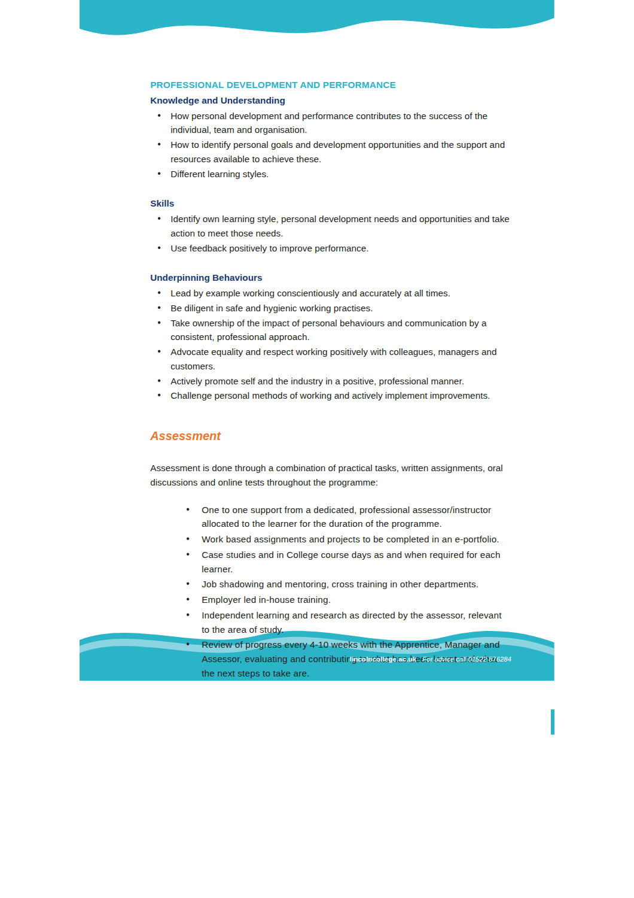PROFESSIONAL DEVELOPMENT AND PERFORMANCE
Knowledge and Understanding
How personal development and performance contributes to the success of the individual, team and organisation.
How to identify personal goals and development opportunities and the support and resources available to achieve these.
Different learning styles.
Skills
Identify own learning style, personal development needs and opportunities and take action to meet those needs.
Use feedback positively to improve performance.
Underpinning Behaviours
Lead by example working conscientiously and accurately at all times.
Be diligent in safe and hygienic working practises.
Take ownership of the impact of personal behaviours and communication by a consistent, professional approach.
Advocate equality and respect working positively with colleagues, managers and customers.
Actively promote self and the industry in a positive, professional manner.
Challenge personal methods of working and actively implement improvements.
Assessment
Assessment is done through a combination of practical tasks, written assignments, oral discussions and online tests throughout the programme:
One to one support from a dedicated, professional assessor/instructor allocated to the learner for the duration of the programme.
Work based assignments and projects to be completed in an e-portfolio.
Case studies and in College course days as and when required for each learner.
Job shadowing and mentoring, cross training in other departments.
Employer led in-house training.
Independent learning and research as directed by the assessor, relevant to the area of study.
Review of progress every 4-10 weeks with the Apprentice, Manager and Assessor, evaluating and contributing to what has been learnt and what the next steps to take are.
lincolncollege.ac.uk For advice call 01522 876284